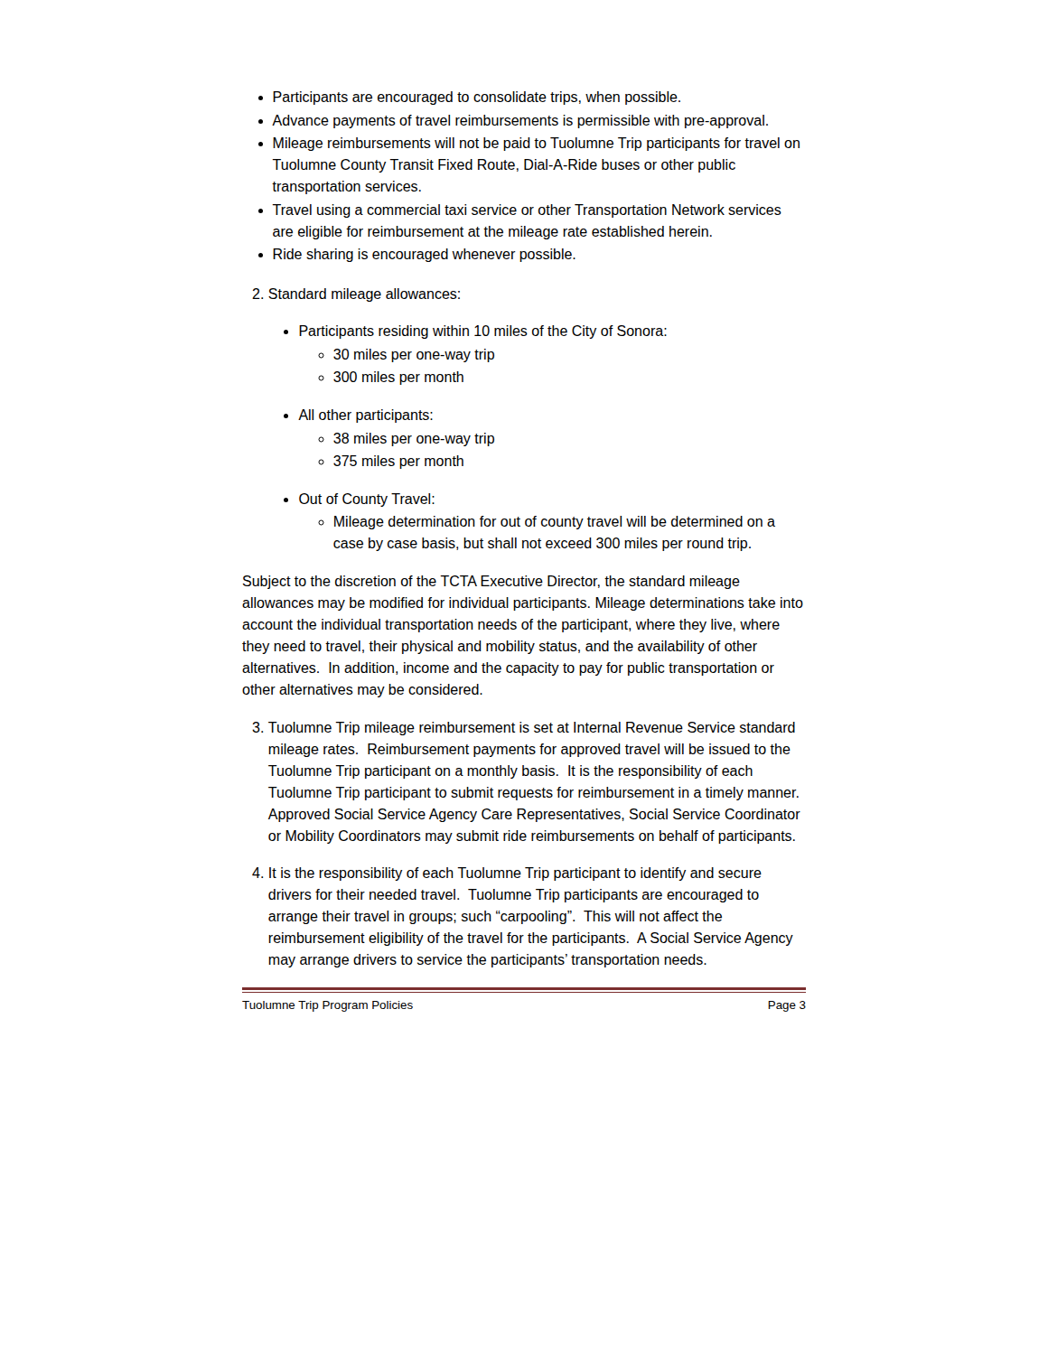Participants are encouraged to consolidate trips, when possible.
Advance payments of travel reimbursements is permissible with pre-approval.
Mileage reimbursements will not be paid to Tuolumne Trip participants for travel on Tuolumne County Transit Fixed Route, Dial-A-Ride buses or other public transportation services.
Travel using a commercial taxi service or other Transportation Network services are eligible for reimbursement at the mileage rate established herein.
Ride sharing is encouraged whenever possible.
Standard mileage allowances:
Participants residing within 10 miles of the City of Sonora:
30 miles per one-way trip
300 miles per month
All other participants:
38 miles per one-way trip
375 miles per month
Out of County Travel:
Mileage determination for out of county travel will be determined on a case by case basis, but shall not exceed 300 miles per round trip.
Subject to the discretion of the TCTA Executive Director, the standard mileage allowances may be modified for individual participants. Mileage determinations take into account the individual transportation needs of the participant, where they live, where they need to travel, their physical and mobility status, and the availability of other alternatives. In addition, income and the capacity to pay for public transportation or other alternatives may be considered.
Tuolumne Trip mileage reimbursement is set at Internal Revenue Service standard mileage rates. Reimbursement payments for approved travel will be issued to the Tuolumne Trip participant on a monthly basis. It is the responsibility of each Tuolumne Trip participant to submit requests for reimbursement in a timely manner. Approved Social Service Agency Care Representatives, Social Service Coordinator or Mobility Coordinators may submit ride reimbursements on behalf of participants.
It is the responsibility of each Tuolumne Trip participant to identify and secure drivers for their needed travel. Tuolumne Trip participants are encouraged to arrange their travel in groups; such “carpooling”. This will not affect the reimbursement eligibility of the travel for the participants. A Social Service Agency may arrange drivers to service the participants’ transportation needs.
Tuolumne Trip Program Policies Page 3